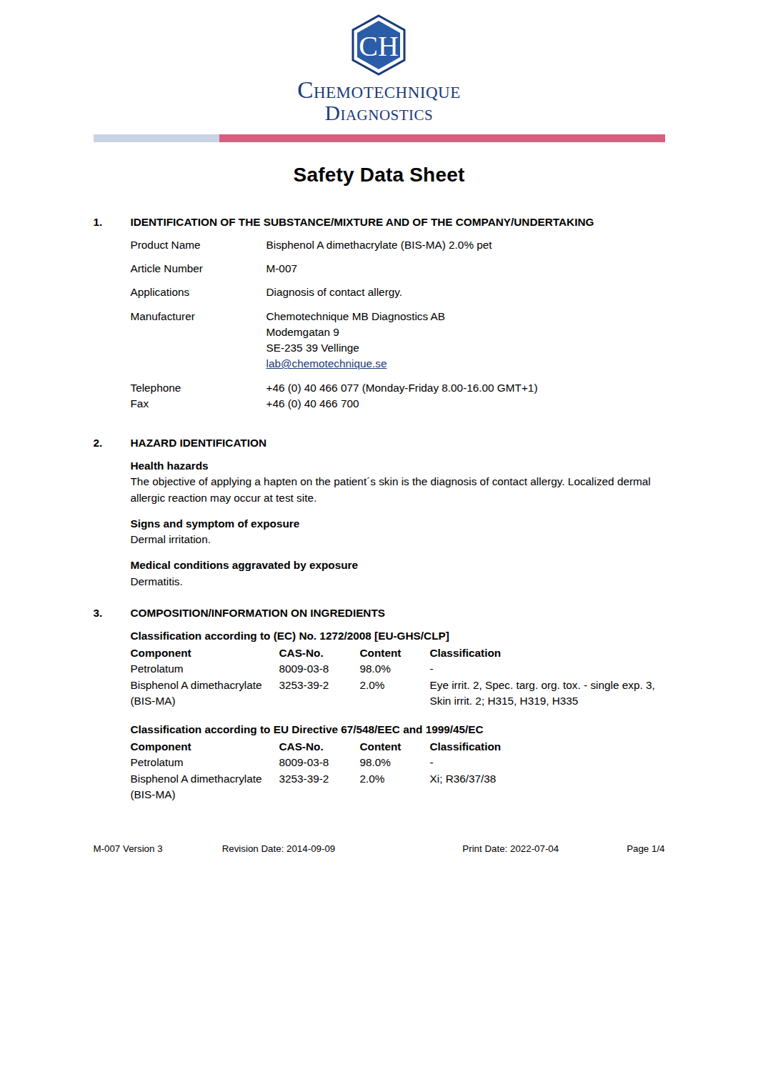CH
Chemotechnique
Diagnostics
Safety Data Sheet
1.
Identification of the substance/mixture and of the company/undertaking
| Product Name | Bisphenol A dimethacrylate (BIS-MA) 2.0% pet |
| Article Number | M-007 |
| Applications | Diagnosis of contact allergy. |
| Manufacturer | Chemotechnique MB Diagnostics AB Modemgatan 9 SE-235 39 Vellinge lab@chemotechnique.se |
| Telephone Fax | +46 (0) 40 466 077 (Monday-Friday 8.00-16.00 GMT+1) +46 (0) 40 466 700 |
2.
Hazard identification
Health hazards
The objective of applying a hapten on the patient´s skin is the diagnosis of contact allergy. Localized dermal allergic reaction may occur at test site.
Signs and symptom of exposure
Dermal irritation.
Medical conditions aggravated by exposure
Dermatitis.
3.
Composition/information on ingredients
Classification according to (EC) No. 1272/2008 [EU-GHS/CLP]
| Component | CAS-No. | Content | Classification |
| --- | --- | --- | --- |
| Petrolatum | 8009-03-8 | 98.0% | - |
| Bisphenol A dimethacrylate (BIS-MA) | 3253-39-2 | 2.0% | Eye irrit. 2, Spec. targ. org. tox. - single exp. 3, Skin irrit. 2; H315, H319, H335 |
Classification according to EU Directive 67/548/EEC and 1999/45/EC
| Component | CAS-No. | Content | Classification |
| --- | --- | --- | --- |
| Petrolatum | 8009-03-8 | 98.0% | - |
| Bisphenol A dimethacrylate (BIS-MA) | 3253-39-2 | 2.0% | Xi; R36/37/38 |
M-007 Version 3 Revision Date: 2014-09-09 Print Date: 2022-07-04 Page 1/4